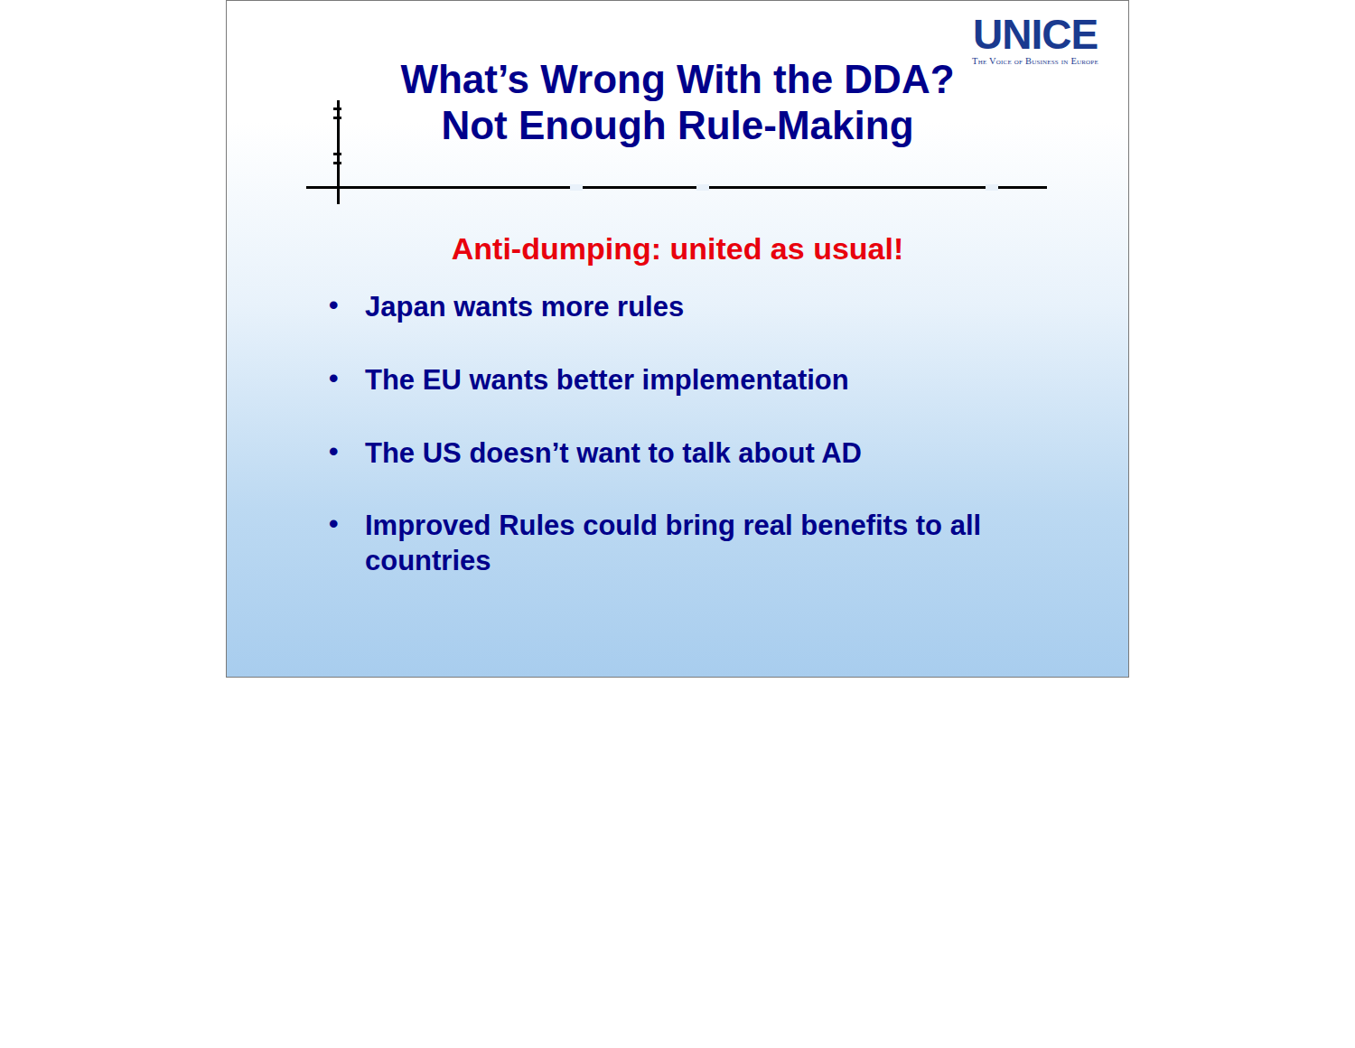UNICE
The Voice of Business in Europe
What’s Wrong With the DDA?
Not Enough Rule-Making
Anti-dumping: united as usual!
Japan wants more rules
The EU wants better implementation
The US doesn’t want to talk about AD
Improved Rules could bring real benefits to all countries